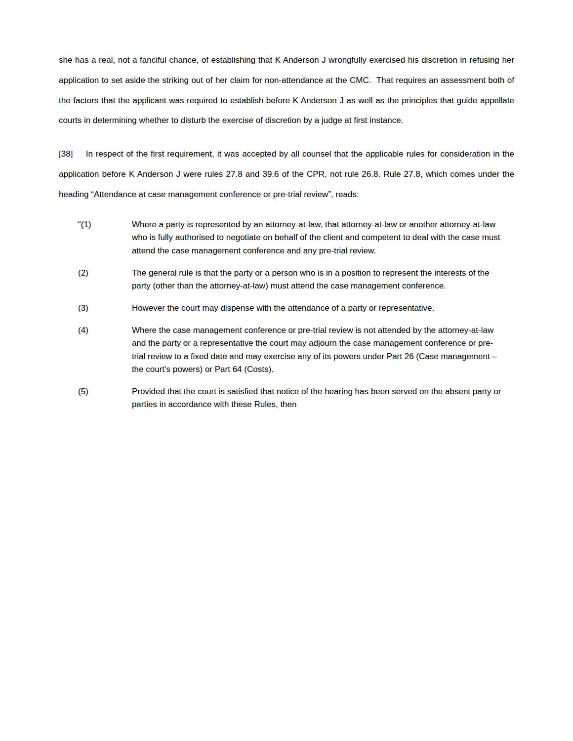she has a real, not a fanciful chance, of establishing that K Anderson J wrongfully exercised his discretion in refusing her application to set aside the striking out of her claim for non-attendance at the CMC. That requires an assessment both of the factors that the applicant was required to establish before K Anderson J as well as the principles that guide appellate courts in determining whether to disturb the exercise of discretion by a judge at first instance.
[38] In respect of the first requirement, it was accepted by all counsel that the applicable rules for consideration in the application before K Anderson J were rules 27.8 and 39.6 of the CPR, not rule 26.8. Rule 27.8, which comes under the heading “Attendance at case management conference or pre-trial review”, reads:
“(1) Where a party is represented by an attorney-at-law, that attorney-at-law or another attorney-at-law who is fully authorised to negotiate on behalf of the client and competent to deal with the case must attend the case management conference and any pre-trial review.
(2) The general rule is that the party or a person who is in a position to represent the interests of the party (other than the attorney-at-law) must attend the case management conference.
(3) However the court may dispense with the attendance of a party or representative.
(4) Where the case management conference or pre-trial review is not attended by the attorney-at-law and the party or a representative the court may adjourn the case management conference or pre-trial review to a fixed date and may exercise any of its powers under Part 26 (Case management – the court’s powers) or Part 64 (Costs).
(5) Provided that the court is satisfied that notice of the hearing has been served on the absent party or parties in accordance with these Rules, then